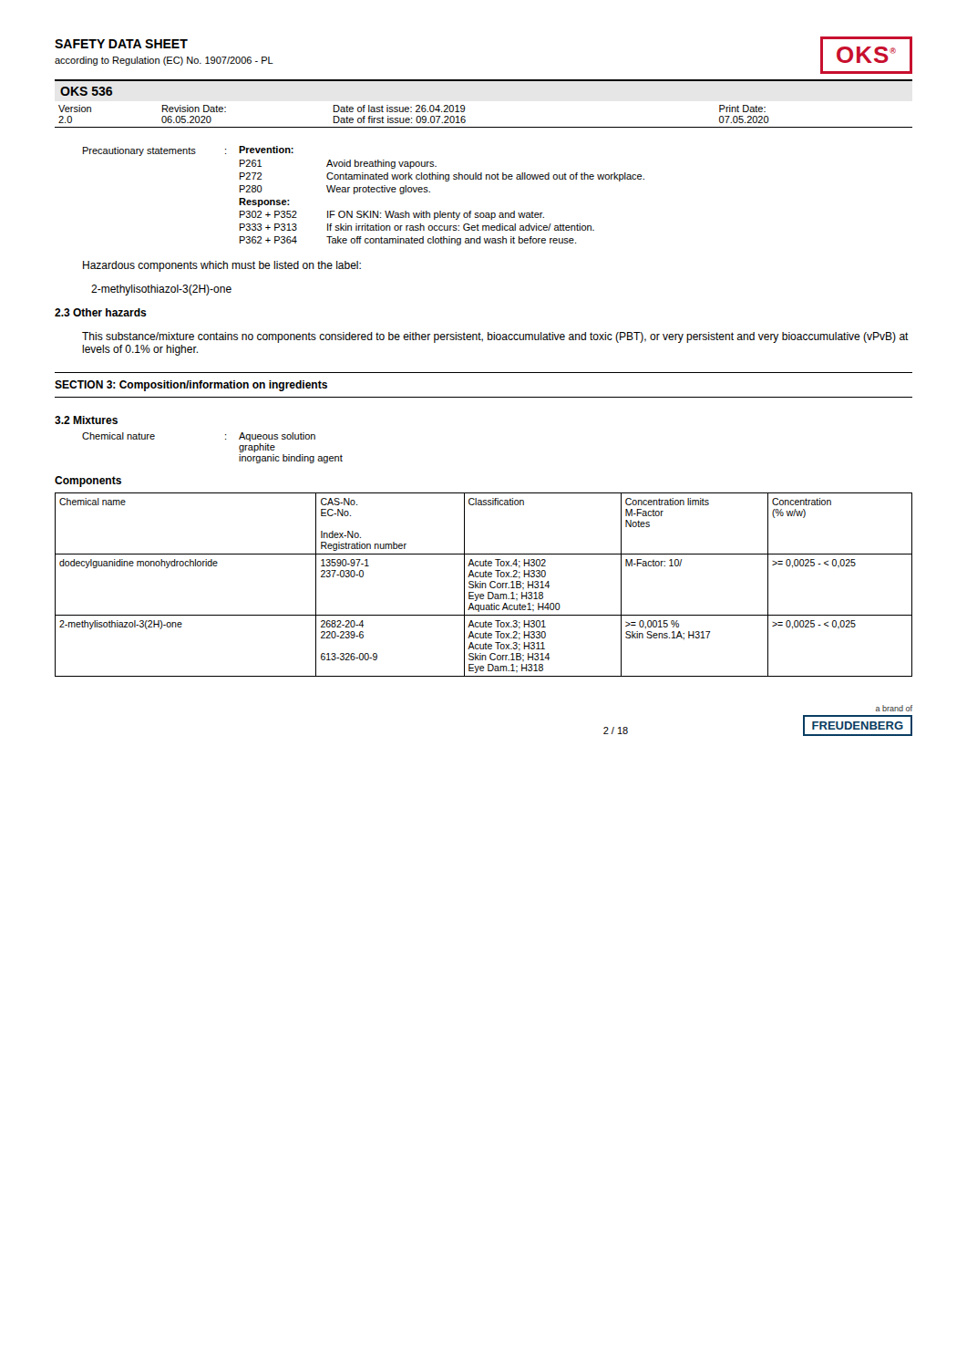SAFETY DATA SHEET
according to Regulation (EC) No. 1907/2006 - PL
OKS®
OKS 536
| Version 2.0 | Revision Date: 06.05.2020 | Date of last issue: 26.04.2019 Date of first issue: 09.07.2016 | Print Date: 07.05.2020 |
| Precautionary statements | : | Prevention: |
| | | P261 | Avoid breathing vapours. |
| | | P272 | Contaminated work clothing should not be allowed out of the workplace. |
| | | P280 | Wear protective gloves. |
| | | Response: |
| | | P302 + P352 | IF ON SKIN: Wash with plenty of soap and water. |
| | | P333 + P313 | If skin irritation or rash occurs: Get medical advice/ attention. |
| | | P362 + P364 | Take off contaminated clothing and wash it before reuse. |
Hazardous components which must be listed on the label:
2-methylisothiazol-3(2H)-one
2.3 Other hazards
This substance/mixture contains no components considered to be either persistent, bioaccumulative and toxic (PBT), or very persistent and very bioaccumulative (vPvB) at levels of 0.1% or higher.
SECTION 3: Composition/information on ingredients
3.2 Mixtures
| Chemical nature | : | Aqueous solution graphite inorganic binding agent |
Components
| Chemical name | CAS-No. EC-No. Index-No. Registration number | Classification | Concentration limits M-Factor Notes | Concentration (% w/w) |
| --- | --- | --- | --- | --- |
| dodecylguanidine monohydrochloride | 13590-97-1 237-030-0 | Acute Tox.4; H302 Acute Tox.2; H330 Skin Corr.1B; H314 Eye Dam.1; H318 Aquatic Acute1; H400 | M-Factor: 10/ | >= 0,0025 - < 0,025 |
| 2-methylisothiazol-3(2H)-one | 2682-20-4 220-239-6 613-326-00-9 | Acute Tox.3; H301 Acute Tox.2; H330 Acute Tox.3; H311 Skin Corr.1B; H314 Eye Dam.1; H318 | >= 0,0015 % Skin Sens.1A; H317 | >= 0,0025 - < 0,025 |
2 / 18
a brand of
FREUDENBERG